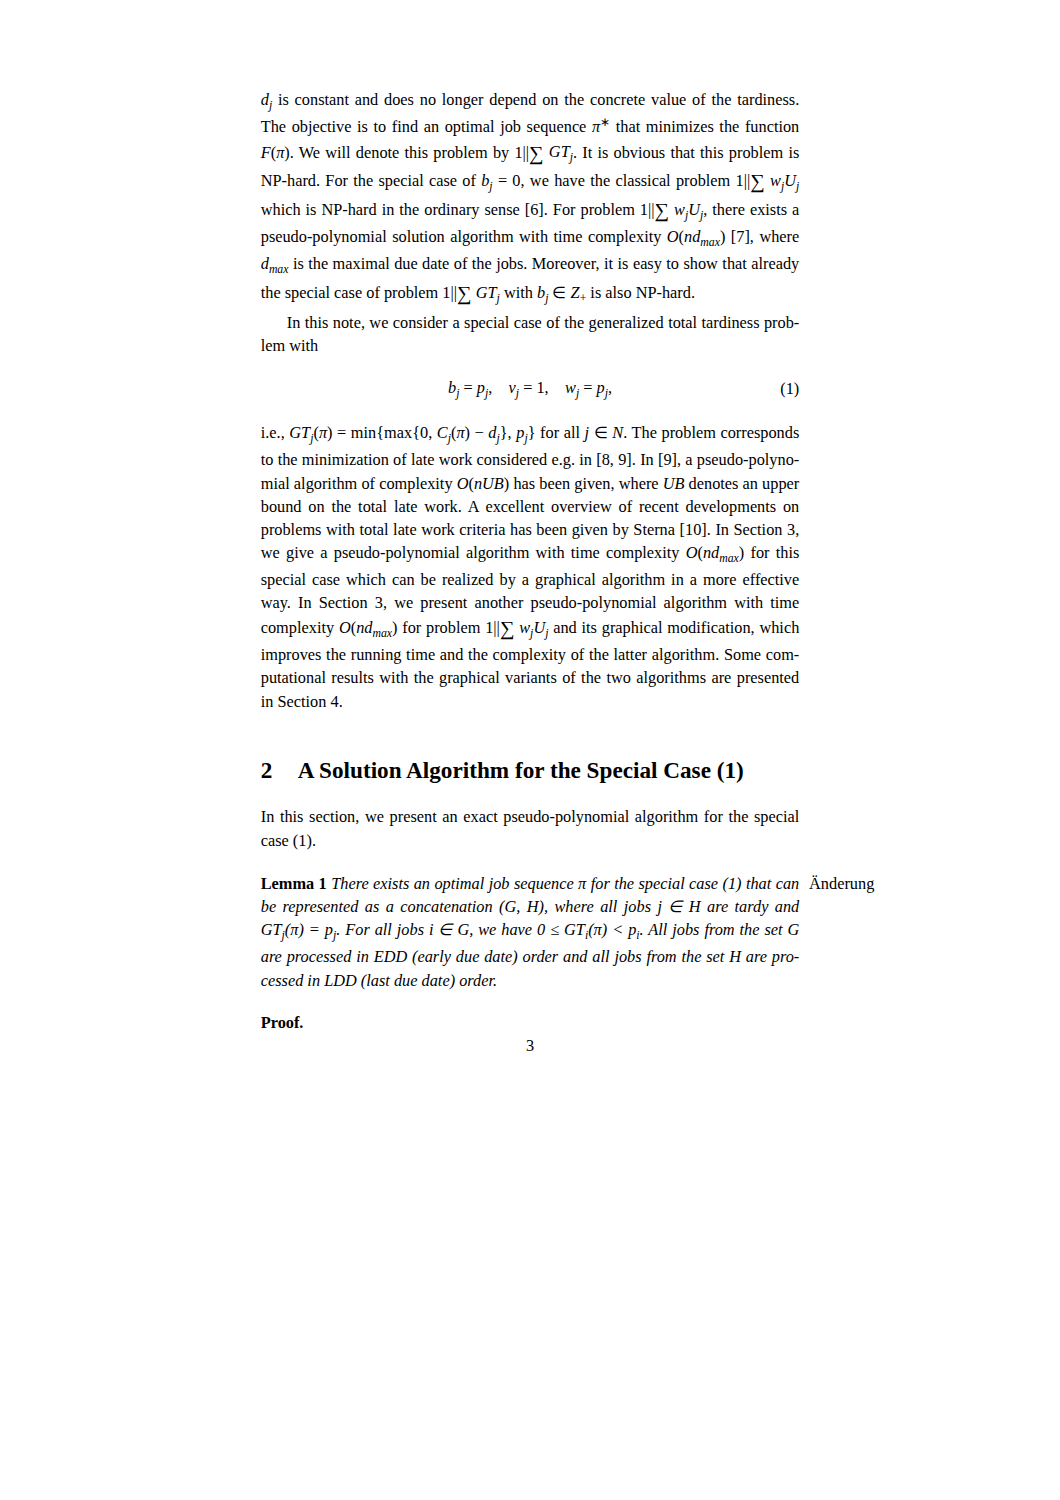dj is constant and does no longer depend on the concrete value of the tardiness. The objective is to find an optimal job sequence π∗ that minimizes the function F(π). We will denote this problem by 1||∑ GTj. It is obvious that this problem is NP-hard. For the special case of bj = 0, we have the classical problem 1||∑ wjUj which is NP-hard in the ordinary sense [6]. For problem 1||∑ wjUj, there exists a pseudo-polynomial solution algorithm with time complexity O(ndmax) [7], where dmax is the maximal due date of the jobs. Moreover, it is easy to show that already the special case of problem 1||∑ GTj with bj ∈ Z+ is also NP-hard.
In this note, we consider a special case of the generalized total tardiness problem with
bj = pj, vj = 1, wj = pj, (1)
i.e., GTj(π) = min{max{0, Cj(π) − dj}, pj} for all j ∈ N. The problem corresponds to the minimization of late work considered e.g. in [8, 9]. In [9], a pseudo-polynomial algorithm of complexity O(nUB) has been given, where UB denotes an upper bound on the total late work. A excellent overview of recent developments on problems with total late work criteria has been given by Sterna [10]. In Section 3, we give a pseudo-polynomial algorithm with time complexity O(ndmax) for this special case which can be realized by a graphical algorithm in a more effective way. In Section 3, we present another pseudo-polynomial algorithm with time complexity O(ndmax) for problem 1||∑ wjUj and its graphical modification, which improves the running time and the complexity of the latter algorithm. Some computational results with the graphical variants of the two algorithms are presented in Section 4.
2 A Solution Algorithm for the Special Case (1)
In this section, we present an exact pseudo-polynomial algorithm for the special case (1).
Änderung
Lemma 1 There exists an optimal job sequence π for the special case (1) that can be represented as a concatenation (G, H), where all jobs j ∈ H are tardy and GTj(π) = pj. For all jobs i ∈ G, we have 0 ≤ GTi(π) < pi. All jobs from the set G are processed in EDD (early due date) order and all jobs from the set H are processed in LDD (last due date) order.
Proof.
3